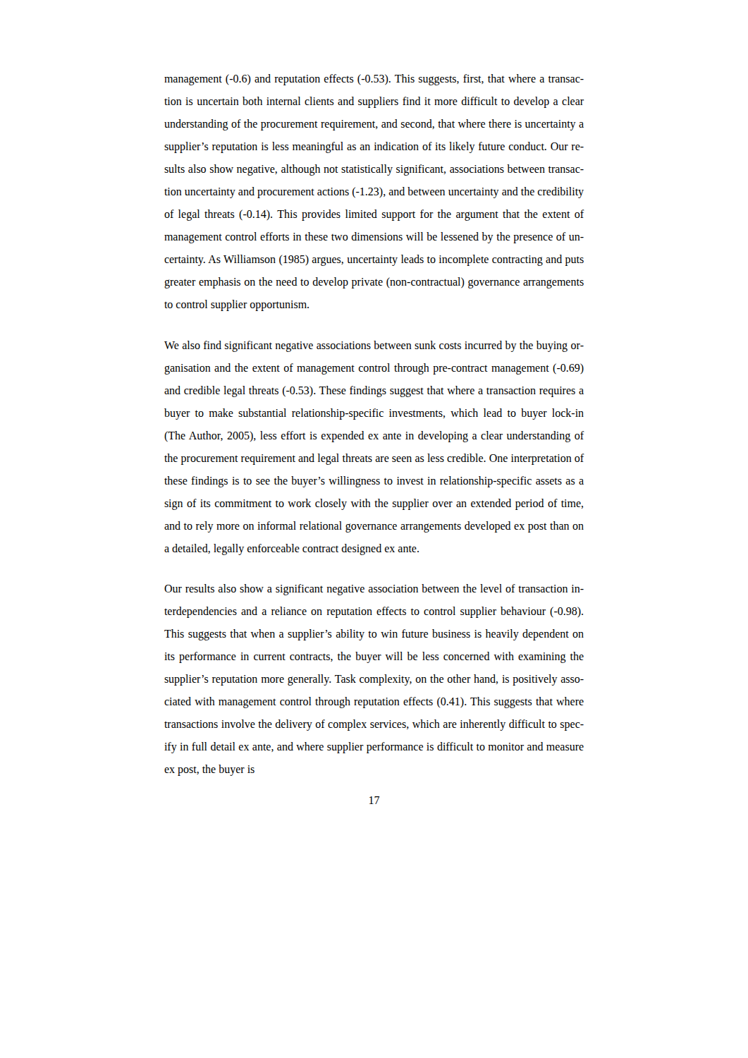management (-0.6) and reputation effects (-0.53). This suggests, first, that where a transaction is uncertain both internal clients and suppliers find it more difficult to develop a clear understanding of the procurement requirement, and second, that where there is uncertainty a supplier’s reputation is less meaningful as an indication of its likely future conduct. Our results also show negative, although not statistically significant, associations between transaction uncertainty and procurement actions (-1.23), and between uncertainty and the credibility of legal threats (-0.14). This provides limited support for the argument that the extent of management control efforts in these two dimensions will be lessened by the presence of uncertainty. As Williamson (1985) argues, uncertainty leads to incomplete contracting and puts greater emphasis on the need to develop private (non-contractual) governance arrangements to control supplier opportunism.
We also find significant negative associations between sunk costs incurred by the buying organisation and the extent of management control through pre-contract management (-0.69) and credible legal threats (-0.53). These findings suggest that where a transaction requires a buyer to make substantial relationship-specific investments, which lead to buyer lock-in (The Author, 2005), less effort is expended ex ante in developing a clear understanding of the procurement requirement and legal threats are seen as less credible. One interpretation of these findings is to see the buyer’s willingness to invest in relationship-specific assets as a sign of its commitment to work closely with the supplier over an extended period of time, and to rely more on informal relational governance arrangements developed ex post than on a detailed, legally enforceable contract designed ex ante.
Our results also show a significant negative association between the level of transaction interdependencies and a reliance on reputation effects to control supplier behaviour (-0.98). This suggests that when a supplier’s ability to win future business is heavily dependent on its performance in current contracts, the buyer will be less concerned with examining the supplier’s reputation more generally. Task complexity, on the other hand, is positively associated with management control through reputation effects (0.41). This suggests that where transactions involve the delivery of complex services, which are inherently difficult to specify in full detail ex ante, and where supplier performance is difficult to monitor and measure ex post, the buyer is
17